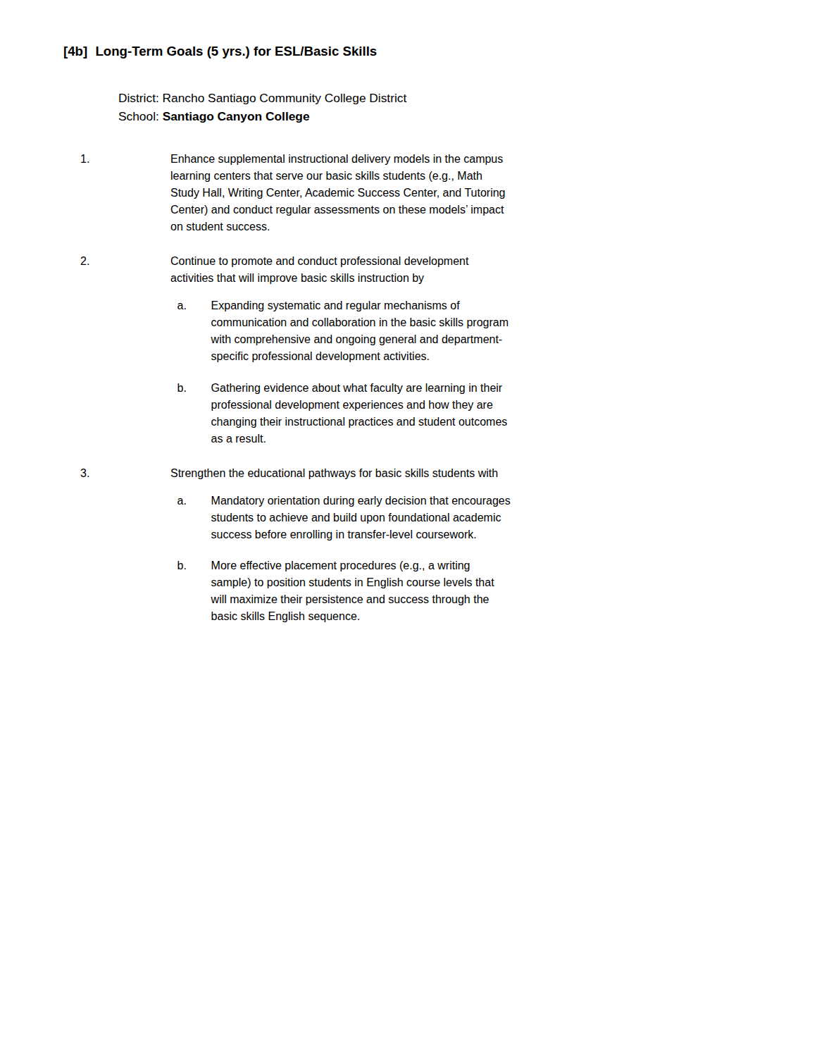[4b] Long-Term Goals (5 yrs.) for ESL/Basic Skills
District: Rancho Santiago Community College District
School: Santiago Canyon College
Enhance supplemental instructional delivery models in the campus learning centers that serve our basic skills students (e.g., Math Study Hall, Writing Center, Academic Success Center, and Tutoring Center) and conduct regular assessments on these models’ impact on student success.
Continue to promote and conduct professional development activities that will improve basic skills instruction by
Expanding systematic and regular mechanisms of communication and collaboration in the basic skills program with comprehensive and ongoing general and department-specific professional development activities.
Gathering evidence about what faculty are learning in their professional development experiences and how they are changing their instructional practices and student outcomes as a result.
Strengthen the educational pathways for basic skills students with
Mandatory orientation during early decision that encourages students to achieve and build upon foundational academic success before enrolling in transfer-level coursework.
More effective placement procedures (e.g., a writing sample) to position students in English course levels that will maximize their persistence and success through the basic skills English sequence.